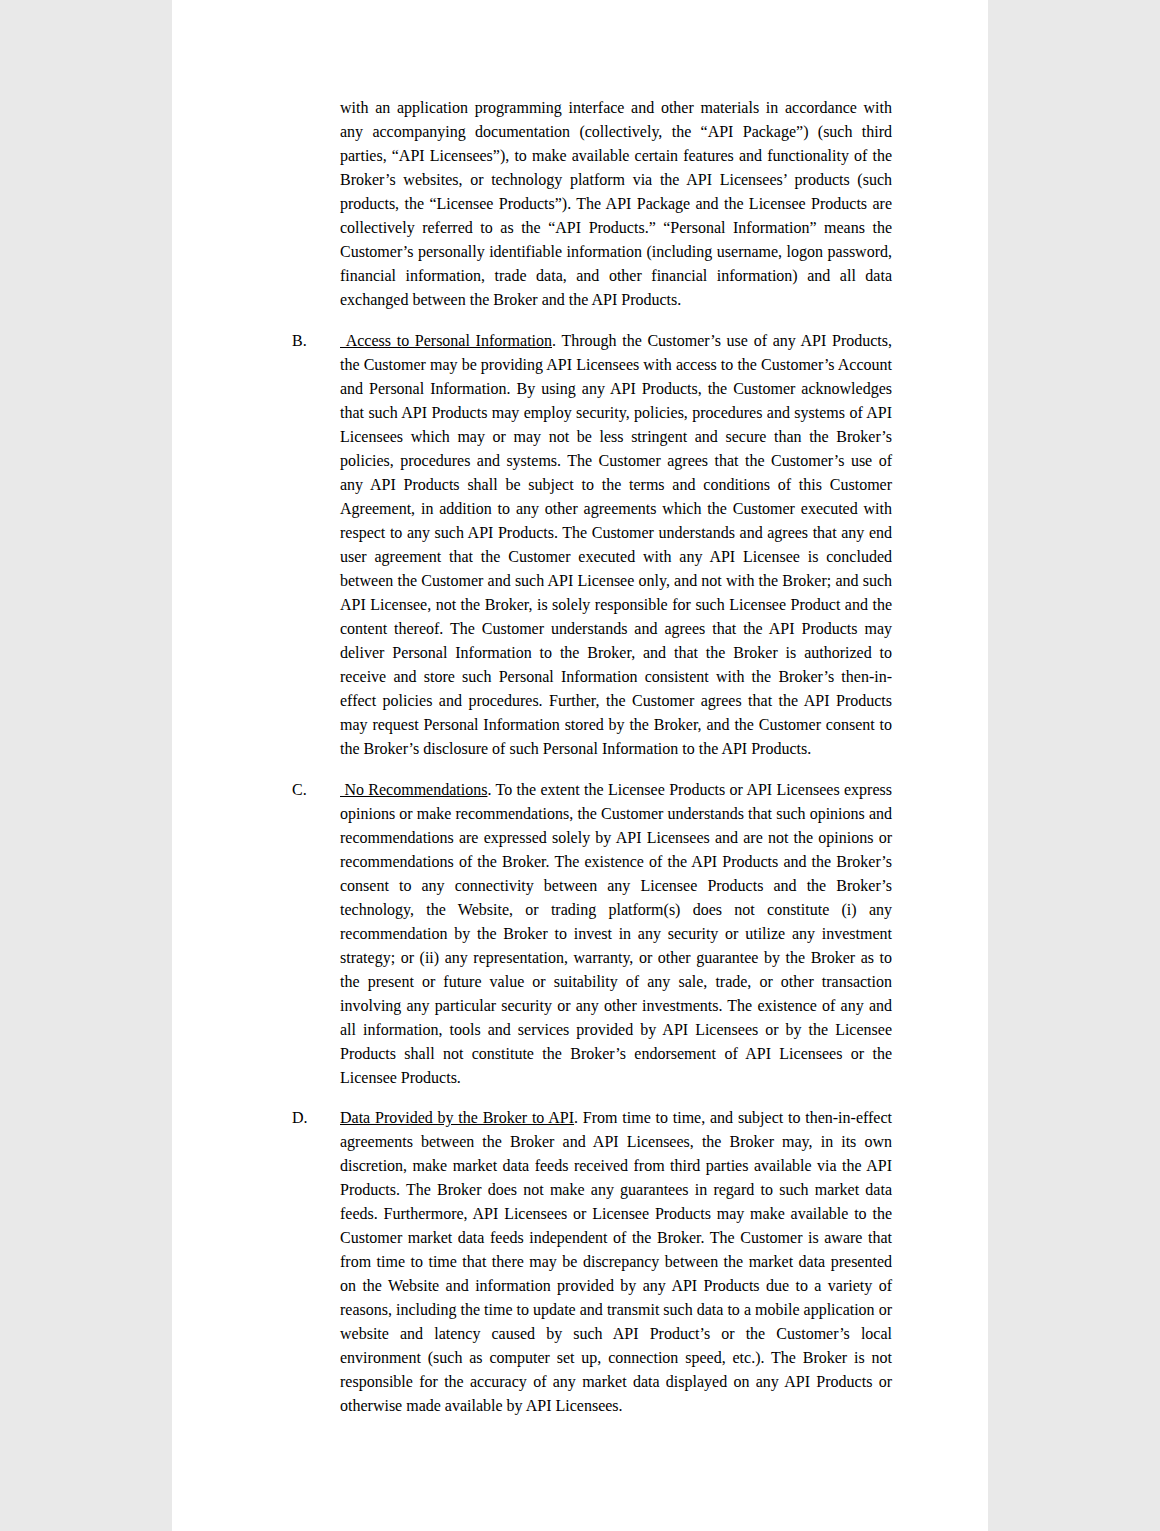with an application programming interface and other materials in accordance with any accompanying documentation (collectively, the “API Package”) (such third parties, “API Licensees”), to make available certain features and functionality of the Broker’s websites, or technology platform via the API Licensees’ products (such products, the “Licensee Products”). The API Package and the Licensee Products are collectively referred to as the “API Products.” “Personal Information” means the Customer’s personally identifiable information (including username, logon password, financial information, trade data, and other financial information) and all data exchanged between the Broker and the API Products.
B.
Access to Personal Information. Through the Customer’s use of any API Products, the Customer may be providing API Licensees with access to the Customer’s Account and Personal Information. By using any API Products, the Customer acknowledges that such API Products may employ security, policies, procedures and systems of API Licensees which may or may not be less stringent and secure than the Broker’s policies, procedures and systems. The Customer agrees that the Customer’s use of any API Products shall be subject to the terms and conditions of this Customer Agreement, in addition to any other agreements which the Customer executed with respect to any such API Products. The Customer understands and agrees that any end user agreement that the Customer executed with any API Licensee is concluded between the Customer and such API Licensee only, and not with the Broker; and such API Licensee, not the Broker, is solely responsible for such Licensee Product and the content thereof. The Customer understands and agrees that the API Products may deliver Personal Information to the Broker, and that the Broker is authorized to receive and store such Personal Information consistent with the Broker’s then-in-effect policies and procedures. Further, the Customer agrees that the API Products may request Personal Information stored by the Broker, and the Customer consent to the Broker’s disclosure of such Personal Information to the API Products.
C.
No Recommendations. To the extent the Licensee Products or API Licensees express opinions or make recommendations, the Customer understands that such opinions and recommendations are expressed solely by API Licensees and are not the opinions or recommendations of the Broker. The existence of the API Products and the Broker’s consent to any connectivity between any Licensee Products and the Broker’s technology, the Website, or trading platform(s) does not constitute (i) any recommendation by the Broker to invest in any security or utilize any investment strategy; or (ii) any representation, warranty, or other guarantee by the Broker as to the present or future value or suitability of any sale, trade, or other transaction involving any particular security or any other investments. The existence of any and all information, tools and services provided by API Licensees or by the Licensee Products shall not constitute the Broker’s endorsement of API Licensees or the Licensee Products.
D.
Data Provided by the Broker to API. From time to time, and subject to then-in-effect agreements between the Broker and API Licensees, the Broker may, in its own discretion, make market data feeds received from third parties available via the API Products. The Broker does not make any guarantees in regard to such market data feeds. Furthermore, API Licensees or Licensee Products may make available to the Customer market data feeds independent of the Broker. The Customer is aware that from time to time that there may be discrepancy between the market data presented on the Website and information provided by any API Products due to a variety of reasons, including the time to update and transmit such data to a mobile application or website and latency caused by such API Product’s or the Customer’s local environment (such as computer set up, connection speed, etc.). The Broker is not responsible for the accuracy of any market data displayed on any API Products or otherwise made available by API Licensees.